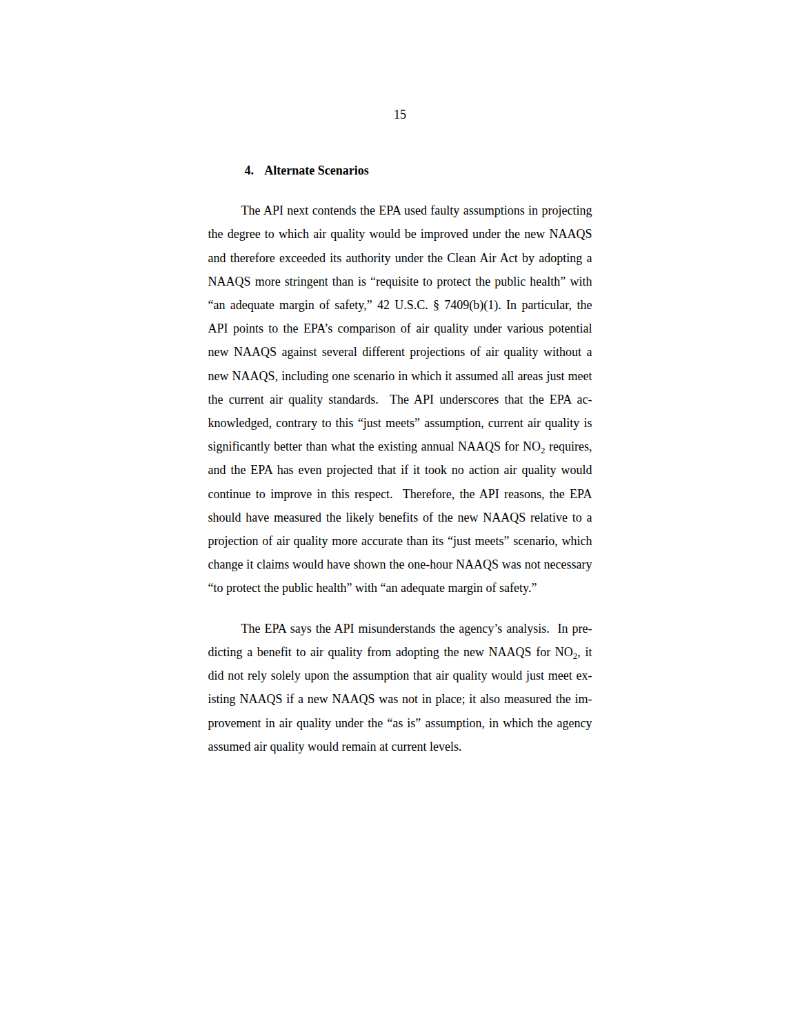15
4. Alternate Scenarios
The API next contends the EPA used faulty assumptions in projecting the degree to which air quality would be improved under the new NAAQS and therefore exceeded its authority under the Clean Air Act by adopting a NAAQS more stringent than is “requisite to protect the public health” with “an adequate margin of safety,” 42 U.S.C. § 7409(b)(1). In particular, the API points to the EPA’s comparison of air quality under various potential new NAAQS against several different projections of air quality without a new NAAQS, including one scenario in which it assumed all areas just meet the current air quality standards. The API underscores that the EPA acknowledged, contrary to this “just meets” assumption, current air quality is significantly better than what the existing annual NAAQS for NO2 requires, and the EPA has even projected that if it took no action air quality would continue to improve in this respect. Therefore, the API reasons, the EPA should have measured the likely benefits of the new NAAQS relative to a projection of air quality more accurate than its “just meets” scenario, which change it claims would have shown the one-hour NAAQS was not necessary “to protect the public health” with “an adequate margin of safety.”
The EPA says the API misunderstands the agency’s analysis. In predicting a benefit to air quality from adopting the new NAAQS for NO2, it did not rely solely upon the assumption that air quality would just meet existing NAAQS if a new NAAQS was not in place; it also measured the improvement in air quality under the “as is” assumption, in which the agency assumed air quality would remain at current levels.